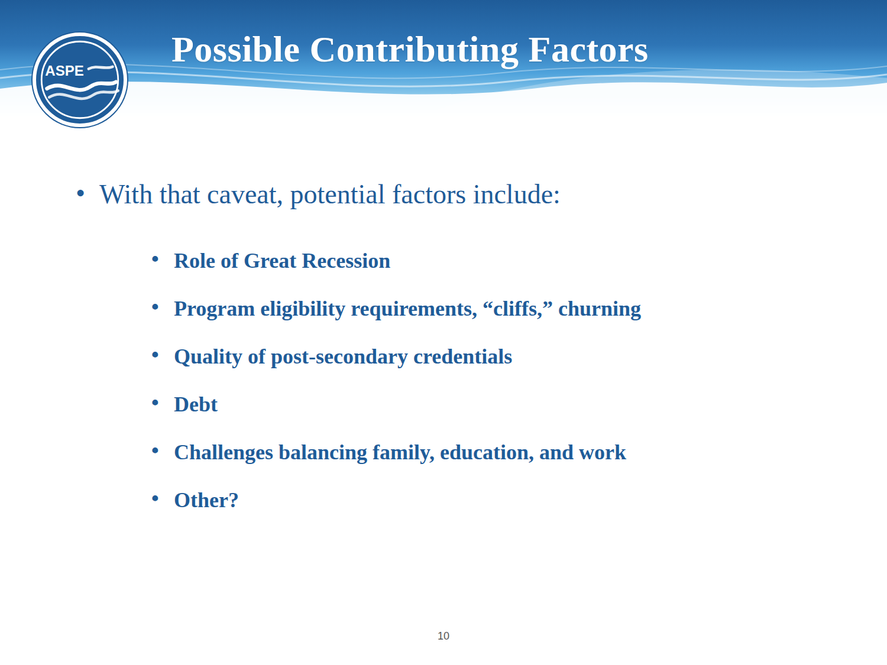ASPE
Possible Contributing Factors
With that caveat, potential factors include:
Role of Great Recession
Program eligibility requirements, “cliffs,” churning
Quality of post-secondary credentials
Debt
Challenges balancing family, education, and work
Other?
10